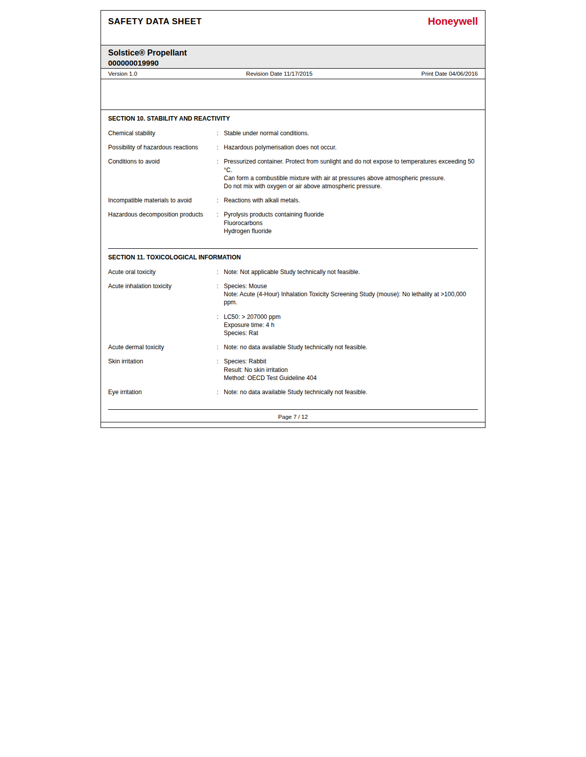SAFETY DATA SHEET Honeywell
Solstice® Propellant
000000019990
Version 1.0 Revision Date 11/17/2015 Print Date 04/06/2016
SECTION 10. STABILITY AND REACTIVITY
| Chemical stability | : | Stable under normal conditions. |
| Possibility of hazardous reactions | : | Hazardous polymerisation does not occur. |
| Conditions to avoid | : | Pressurized container. Protect from sunlight and do not expose to temperatures exceeding 50 °C. Can form a combustible mixture with air at pressures above atmospheric pressure. Do not mix with oxygen or air above atmospheric pressure. |
| Incompatible materials to avoid | : | Reactions with alkali metals. |
| Hazardous decomposition products | : | Pyrolysis products containing fluoride Fluorocarbons Hydrogen fluoride |
SECTION 11. TOXICOLOGICAL INFORMATION
| Acute oral toxicity | : | Note: Not applicable Study technically not feasible. |
| Acute inhalation toxicity | : | Species: Mouse Note: Acute (4-Hour) Inhalation Toxicity Screening Study (mouse): No lethality at >100,000 ppm. |
| | : | LC50: > 207000 ppm Exposure time: 4 h Species: Rat |
| Acute dermal toxicity | : | Note: no data available Study technically not feasible. |
| Skin irritation | : | Species: Rabbit Result: No skin irritation Method: OECD Test Guideline 404 |
| Eye irritation | : | Note: no data available Study technically not feasible. |
Page 7 / 12